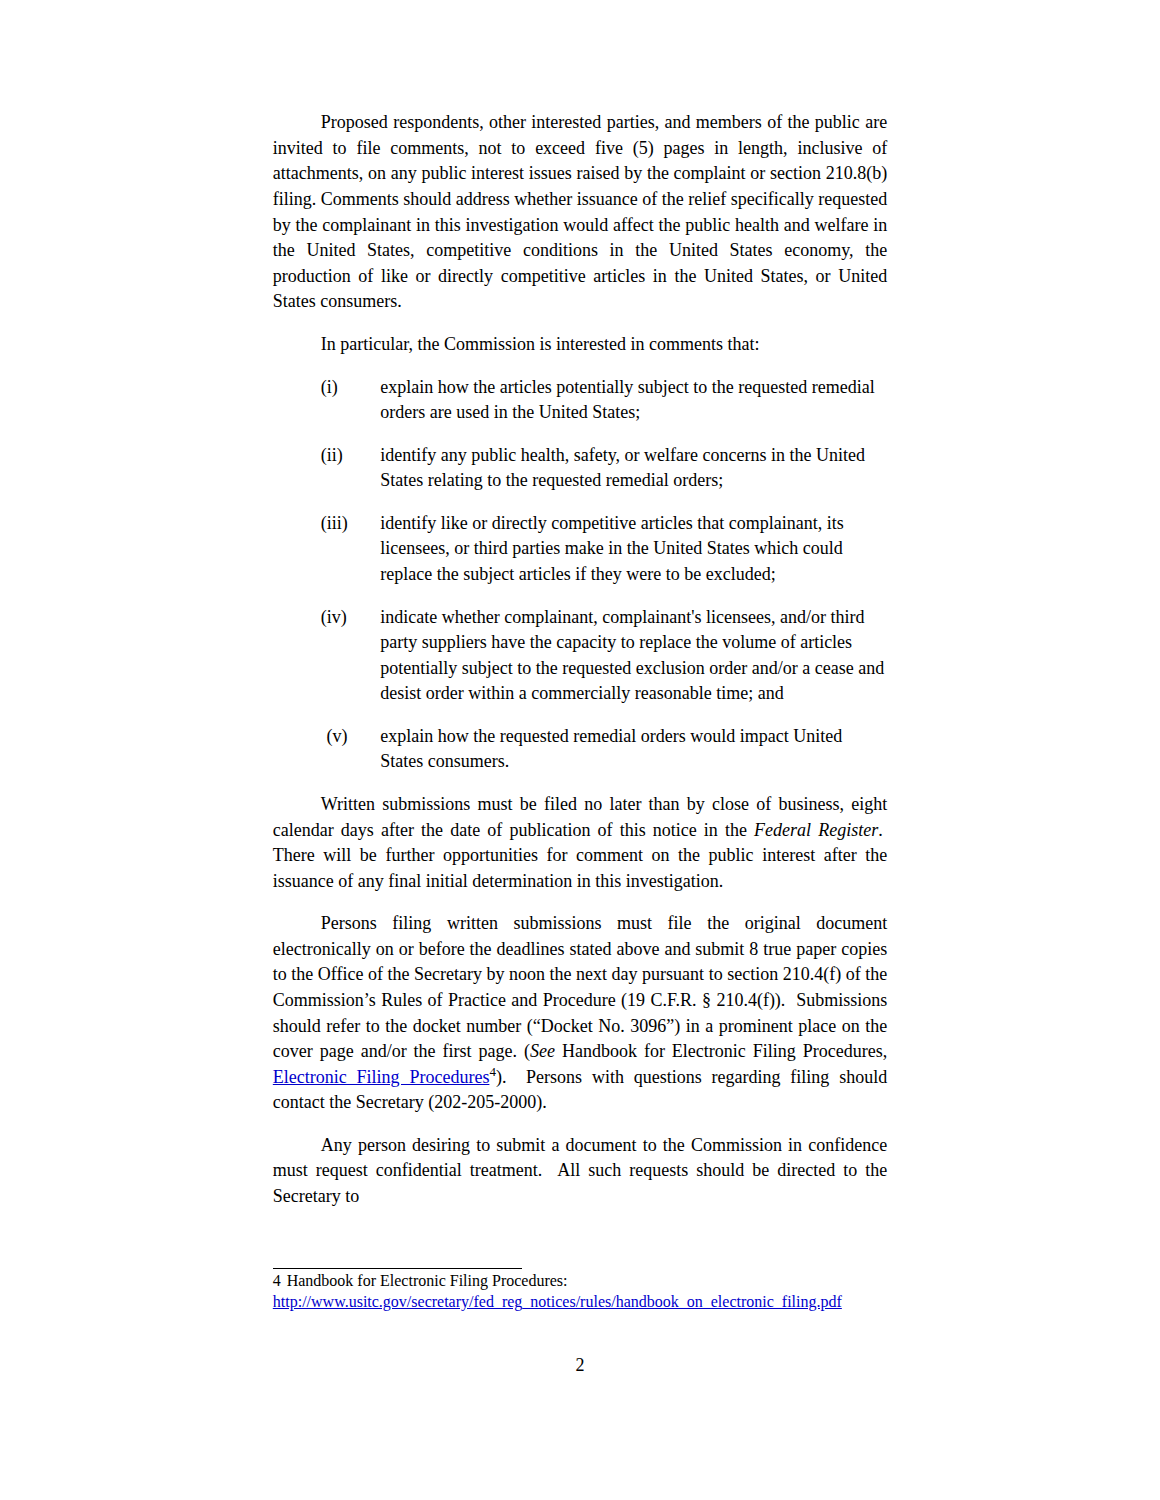Proposed respondents, other interested parties, and members of the public are invited to file comments, not to exceed five (5) pages in length, inclusive of attachments, on any public interest issues raised by the complaint or section 210.8(b) filing. Comments should address whether issuance of the relief specifically requested by the complainant in this investigation would affect the public health and welfare in the United States, competitive conditions in the United States economy, the production of like or directly competitive articles in the United States, or United States consumers.
In particular, the Commission is interested in comments that:
(i)
explain how the articles potentially subject to the requested remedial orders are used in the United States;
(ii)
identify any public health, safety, or welfare concerns in the United States relating to the requested remedial orders;
(iii)
identify like or directly competitive articles that complainant, its licensees, or third parties make in the United States which could replace the subject articles if they were to be excluded;
(iv)
indicate whether complainant, complainant's licensees, and/or third party suppliers have the capacity to replace the volume of articles potentially subject to the requested exclusion order and/or a cease and desist order within a commercially reasonable time; and
(v)
explain how the requested remedial orders would impact United States consumers.
Written submissions must be filed no later than by close of business, eight calendar days after the date of publication of this notice in the Federal Register. There will be further opportunities for comment on the public interest after the issuance of any final initial determination in this investigation.
Persons filing written submissions must file the original document electronically on or before the deadlines stated above and submit 8 true paper copies to the Office of the Secretary by noon the next day pursuant to section 210.4(f) of the Commission’s Rules of Practice and Procedure (19 C.F.R. § 210.4(f)). Submissions should refer to the docket number (“Docket No. 3096”) in a prominent place on the cover page and/or the first page. (See Handbook for Electronic Filing Procedures, Electronic Filing Procedures4). Persons with questions regarding filing should contact the Secretary (202-205-2000).
Any person desiring to submit a document to the Commission in confidence must request confidential treatment. All such requests should be directed to the Secretary to
4 Handbook for Electronic Filing Procedures:
http://www.usitc.gov/secretary/fed_reg_notices/rules/handbook_on_electronic_filing.pdf
2